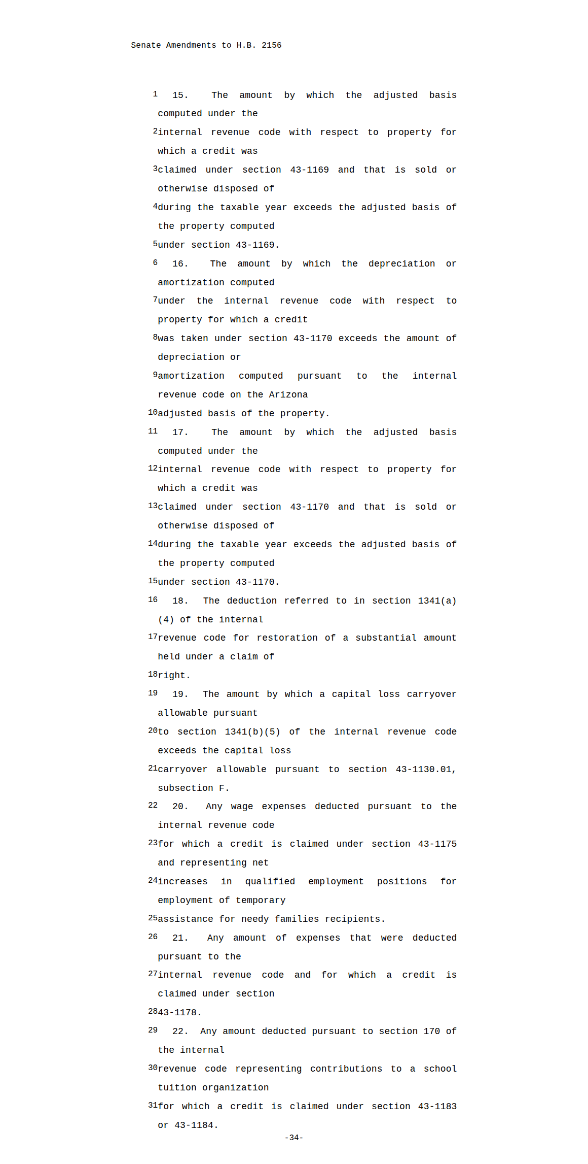Senate Amendments to H.B. 2156
| 1 | 15. The amount by which the adjusted basis computed under the |
| 2 | internal revenue code with respect to property for which a credit was |
| 3 | claimed under section 43-1169 and that is sold or otherwise disposed of |
| 4 | during the taxable year exceeds the adjusted basis of the property computed |
| 5 | under section 43-1169. |
| 6 | 16. The amount by which the depreciation or amortization computed |
| 7 | under the internal revenue code with respect to property for which a credit |
| 8 | was taken under section 43-1170 exceeds the amount of depreciation or |
| 9 | amortization computed pursuant to the internal revenue code on the Arizona |
| 10 | adjusted basis of the property. |
| 11 | 17. The amount by which the adjusted basis computed under the |
| 12 | internal revenue code with respect to property for which a credit was |
| 13 | claimed under section 43-1170 and that is sold or otherwise disposed of |
| 14 | during the taxable year exceeds the adjusted basis of the property computed |
| 15 | under section 43-1170. |
| 16 | 18. The deduction referred to in section 1341(a)(4) of the internal |
| 17 | revenue code for restoration of a substantial amount held under a claim of |
| 18 | right. |
| 19 | 19. The amount by which a capital loss carryover allowable pursuant |
| 20 | to section 1341(b)(5) of the internal revenue code exceeds the capital loss |
| 21 | carryover allowable pursuant to section 43-1130.01, subsection F. |
| 22 | 20. Any wage expenses deducted pursuant to the internal revenue code |
| 23 | for which a credit is claimed under section 43-1175 and representing net |
| 24 | increases in qualified employment positions for employment of temporary |
| 25 | assistance for needy families recipients. |
| 26 | 21. Any amount of expenses that were deducted pursuant to the |
| 27 | internal revenue code and for which a credit is claimed under section |
| 28 | 43-1178. |
| 29 | 22. Any amount deducted pursuant to section 170 of the internal |
| 30 | revenue code representing contributions to a school tuition organization |
| 31 | for which a credit is claimed under section 43-1183 or 43-1184. |
-34-